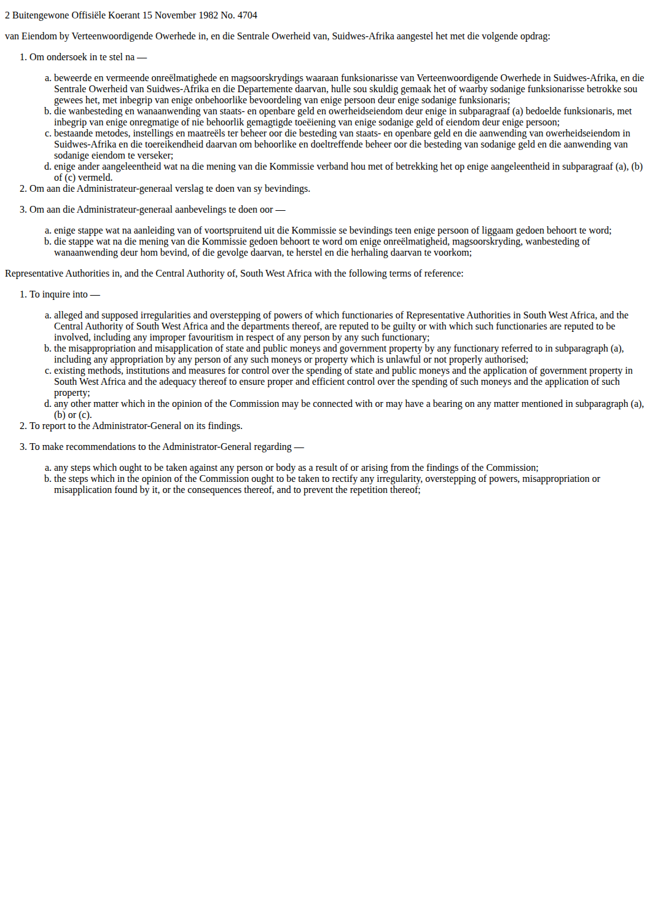2 Buitengewone Offisiële Koerant 15 November 1982 No. 4704
van Eiendom by Verteenwoordigende Owerhede in, en die Sentrale Owerheid van, Suidwes-Afrika aangestel het met die volgende opdrag:
Om ondersoek in te stel na —
beweerde en vermeende onreëlmatighede en magsoorskrydings waaraan funksionarisse van Verteenwoordigende Owerhede in Suidwes-Afrika, en die Sentrale Owerheid van Suidwes-Afrika en die Departemente daarvan, hulle sou skuldig gemaak het of waarby sodanige funksionarisse betrokke sou gewees het, met inbegrip van enige onbehoorlike bevoordeling van enige persoon deur enige sodanige funksionaris;
die wanbesteding en wanaanwending van staats- en openbare geld en owerheidseiendom deur enige in subparagraaf (a) bedoelde funksionaris, met inbegrip van enige onregmatige of nie behoorlik gemagtigde toeëiening van enige sodanige geld of eiendom deur enige persoon;
bestaande metodes, instellings en maatreëls ter beheer oor die besteding van staats- en openbare geld en die aanwending van owerheidseiendom in Suidwes-Afrika en die toereikendheid daarvan om behoorlike en doeltreffende beheer oor die besteding van sodanige geld en die aanwending van sodanige eiendom te verseker;
enige ander aangeleentheid wat na die mening van die Kommissie verband hou met of betrekking het op enige aangeleentheid in subparagraaf (a), (b) of (c) vermeld.
Om aan die Administrateur-generaal verslag te doen van sy bevindings.
Om aan die Administrateur-generaal aanbevelings te doen oor —
enige stappe wat na aanleiding van of voortspruitend uit die Kommissie se bevindings teen enige persoon of liggaam gedoen behoort te word;
die stappe wat na die mening van die Kommissie gedoen behoort te word om enige onreëlmatigheid, magsoorskryding, wanbesteding of wanaanwending deur hom bevind, of die gevolge daarvan, te herstel en die herhaling daarvan te voorkom;
Representative Authorities in, and the Central Authority of, South West Africa with the following terms of reference:
To inquire into —
alleged and supposed irregularities and overstepping of powers of which functionaries of Representative Authorities in South West Africa, and the Central Authority of South West Africa and the departments thereof, are reputed to be guilty or with which such functionaries are reputed to be involved, including any improper favouritism in respect of any person by any such functionary;
the misappropriation and misapplication of state and public moneys and government property by any functionary referred to in subparagraph (a), including any appropriation by any person of any such moneys or property which is unlawful or not properly authorised;
existing methods, institutions and measures for control over the spending of state and public moneys and the application of government property in South West Africa and the adequacy thereof to ensure proper and efficient control over the spending of such moneys and the application of such property;
any other matter which in the opinion of the Commission may be connected with or may have a bearing on any matter mentioned in subparagraph (a), (b) or (c).
To report to the Administrator-General on its findings.
To make recommendations to the Administrator-General regarding —
any steps which ought to be taken against any person or body as a result of or arising from the findings of the Commission;
the steps which in the opinion of the Commission ought to be taken to rectify any irregularity, overstepping of powers, misappropriation or misapplication found by it, or the consequences thereof, and to prevent the repetition thereof;